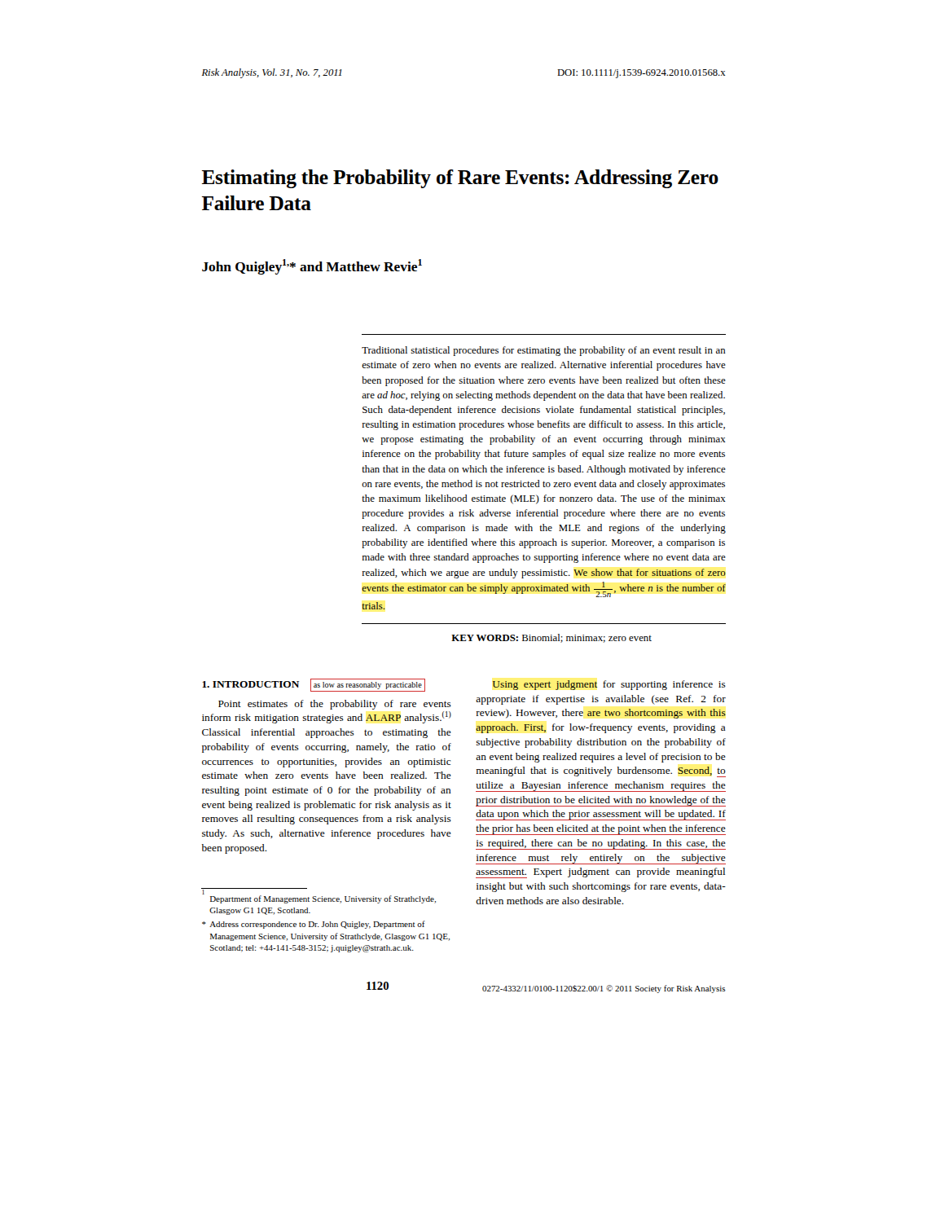Risk Analysis, Vol. 31, No. 7, 2011 DOI: 10.1111/j.1539-6924.2010.01568.x
Estimating the Probability of Rare Events: Addressing Zero
Failure Data
John Quigley1,* and Matthew Revie1
Traditional statistical procedures for estimating the probability of an event result in an estimate of zero when no events are realized. Alternative inferential procedures have been proposed for the situation where zero events have been realized but often these are ad hoc, relying on selecting methods dependent on the data that have been realized. Such data-dependent inference decisions violate fundamental statistical principles, resulting in estimation procedures whose benefits are difficult to assess. In this article, we propose estimating the probability of an event occurring through minimax inference on the probability that future samples of equal size realize no more events than that in the data on which the inference is based. Although motivated by inference on rare events, the method is not restricted to zero event data and closely approximates the maximum likelihood estimate (MLE) for nonzero data. The use of the minimax procedure provides a risk adverse inferential procedure where there are no events realized. A comparison is made with the MLE and regions of the underlying probability are identified where this approach is superior. Moreover, a comparison is made with three standard approaches to supporting inference where no event data are realized, which we argue are unduly pessimistic. We show that for situations of zero events the estimator can be simply approximated with 12.5n, where n is the number of trials.
KEY WORDS: Binomial; minimax; zero event
1. INTRODUCTION
as low as reasonably practicable
Point estimates of the probability of rare events inform risk mitigation strategies and ALARP analysis.(1) Classical inferential approaches to estimating the probability of events occurring, namely, the ratio of occurrences to opportunities, provides an optimistic estimate when zero events have been realized. The resulting point estimate of 0 for the probability of an event being realized is problematic for risk analysis as it removes all resulting consequences from a risk analysis study. As such, alternative inference procedures have been proposed.
1Department of Management Science, University of Strathclyde, Glasgow G1 1QE, Scotland.
*Address correspondence to Dr. John Quigley, Department of Management Science, University of Strathclyde, Glasgow G1 1QE, Scotland; tel: +44-141-548-3152; j.quigley@strath.ac.uk.
Using expert judgment for supporting inference is appropriate if expertise is available (see Ref. 2 for review). However, there are two shortcomings with this approach. First, for low-frequency events, providing a subjective probability distribution on the probability of an event being realized requires a level of precision to be meaningful that is cognitively burdensome. Second, to utilize a Bayesian inference mechanism requires the prior distribution to be elicited with no knowledge of the data upon which the prior assessment will be updated. If the prior has been elicited at the point when the inference is required, there can be no updating. In this case, the inference must rely entirely on the subjective assessment. Expert judgment can provide meaningful insight but with such shortcomings for rare events, data-driven methods are also desirable.
1120 0272-4332/11/0100-1120$22.00/1 © 2011 Society for Risk Analysis